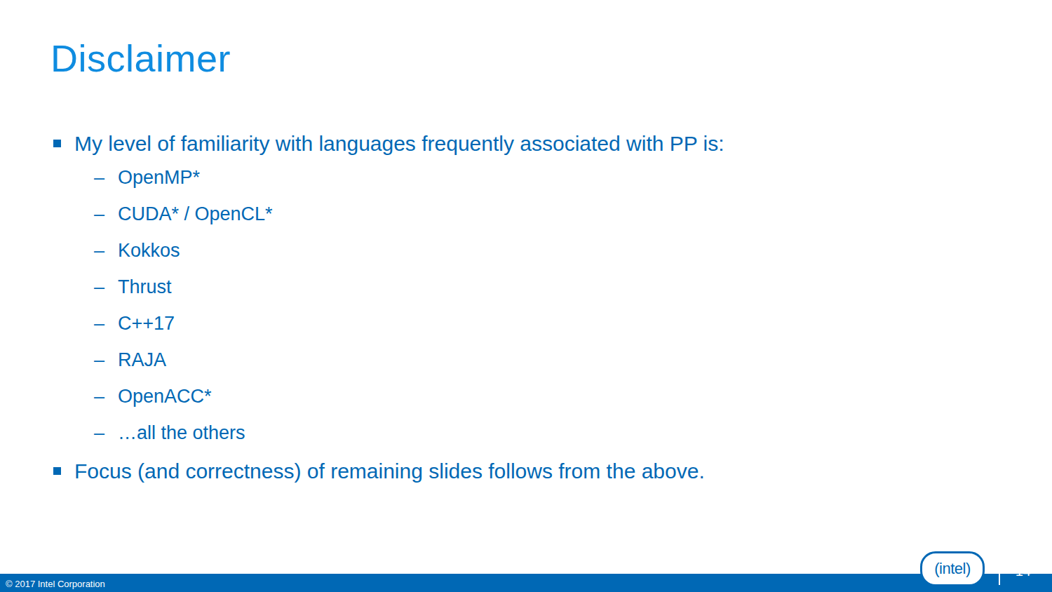Disclaimer
My level of familiarity with languages frequently associated with PP is:
OpenMP*
CUDA* / OpenCL*
Kokkos
Thrust
C++17
RAJA
OpenACC*
…all the others
Focus (and correctness) of remaining slides follows from the above.
© 2017 Intel Corporation
(intel)
14